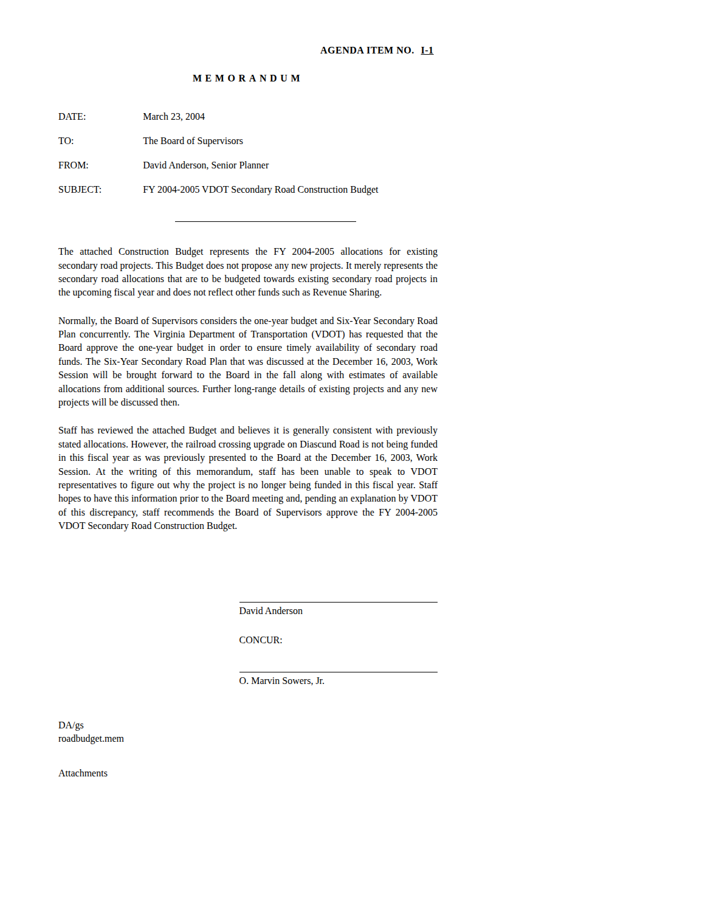AGENDA ITEM NO. I-1
MEMORANDUM
| DATE: | March 23, 2004 |
| TO: | The Board of Supervisors |
| FROM: | David Anderson, Senior Planner |
| SUBJECT: | FY 2004-2005 VDOT Secondary Road Construction Budget |
The attached Construction Budget represents the FY 2004-2005 allocations for existing secondary road projects. This Budget does not propose any new projects. It merely represents the secondary road allocations that are to be budgeted towards existing secondary road projects in the upcoming fiscal year and does not reflect other funds such as Revenue Sharing.
Normally, the Board of Supervisors considers the one-year budget and Six-Year Secondary Road Plan concurrently. The Virginia Department of Transportation (VDOT) has requested that the Board approve the one-year budget in order to ensure timely availability of secondary road funds. The Six-Year Secondary Road Plan that was discussed at the December 16, 2003, Work Session will be brought forward to the Board in the fall along with estimates of available allocations from additional sources. Further long-range details of existing projects and any new projects will be discussed then.
Staff has reviewed the attached Budget and believes it is generally consistent with previously stated allocations. However, the railroad crossing upgrade on Diascund Road is not being funded in this fiscal year as was previously presented to the Board at the December 16, 2003, Work Session. At the writing of this memorandum, staff has been unable to speak to VDOT representatives to figure out why the project is no longer being funded in this fiscal year. Staff hopes to have this information prior to the Board meeting and, pending an explanation by VDOT of this discrepancy, staff recommends the Board of Supervisors approve the FY 2004-2005 VDOT Secondary Road Construction Budget.
David Anderson
CONCUR:
O. Marvin Sowers, Jr.
DA/gs
roadbudget.mem
Attachments